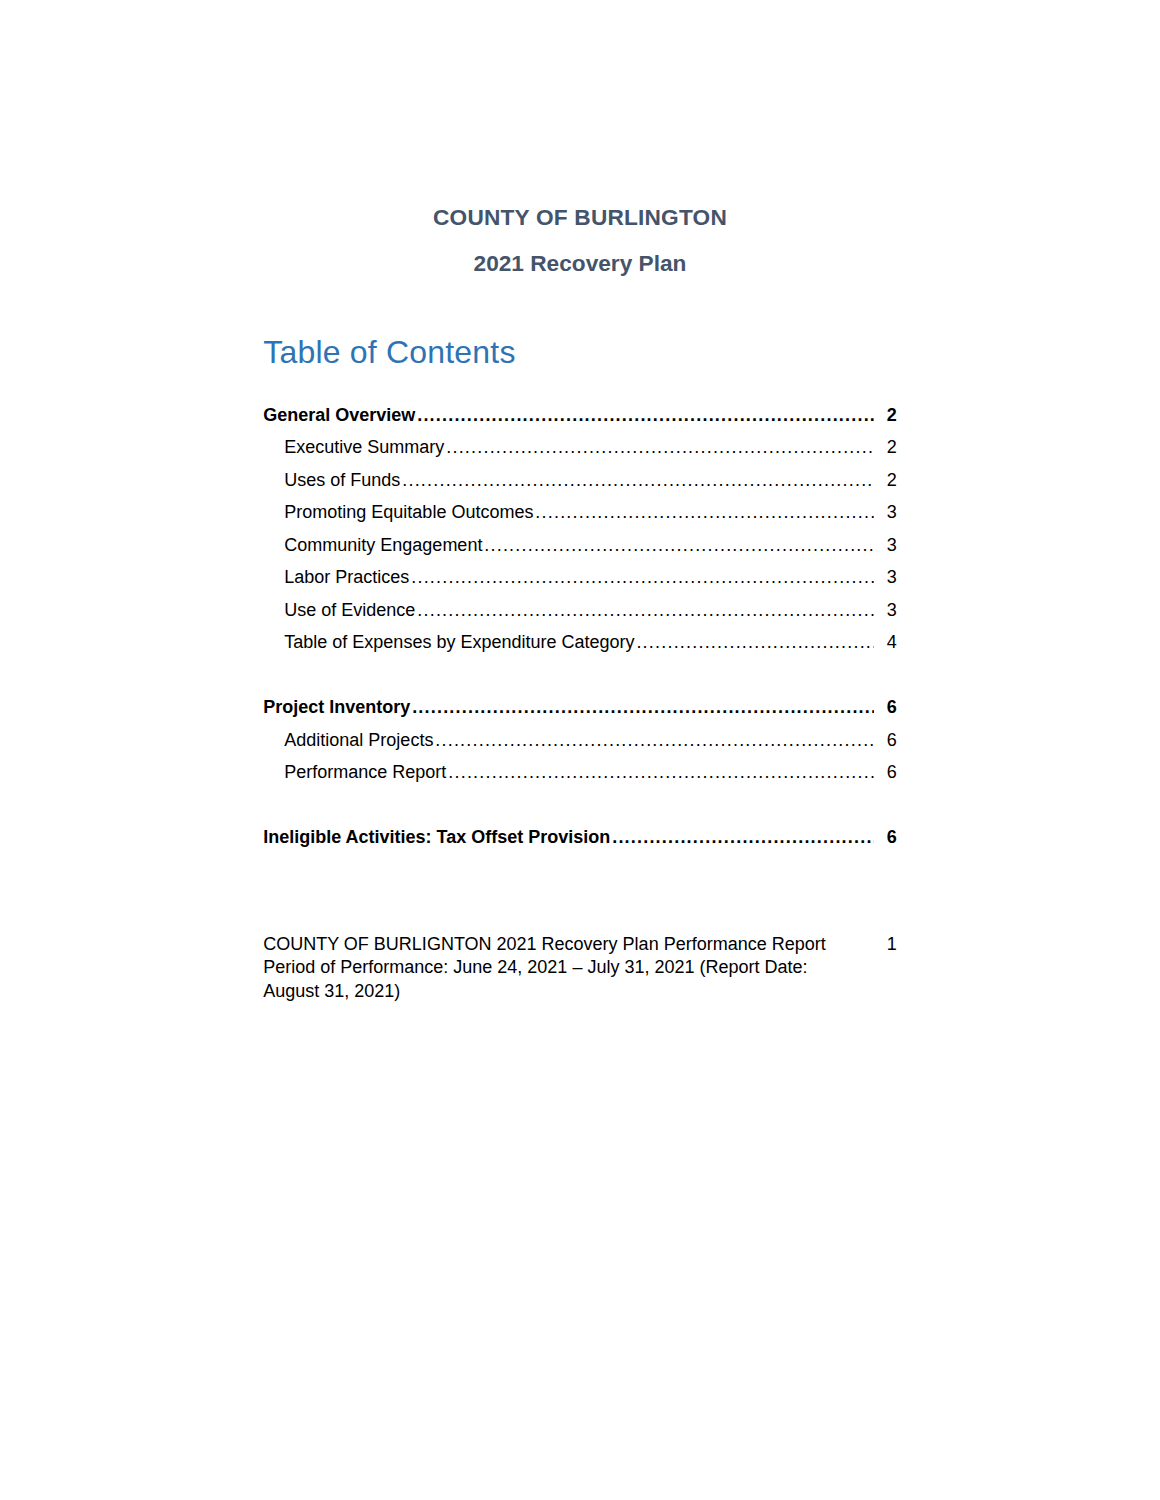COUNTY OF BURLINGTON
2021 Recovery Plan
Table of Contents
General Overview .......................................................................................................... 2
Executive Summary ............................................................................................................... 2
Uses of Funds ..................................................................................................................... 2
Promoting Equitable Outcomes ................................................................................................ 3
Community Engagement ......................................................................................................... 3
Labor Practices ................................................................................................................... 3
Use of Evidence .................................................................................................................. 3
Table of Expenses by Expenditure Category .......................................................................... 4
Project Inventory ........................................................................................................... 6
Additional Projects ................................................................................................................ 6
Performance Report .............................................................................................................. 6
Ineligible Activities: Tax Offset Provision ............................................................................. 6
COUNTY OF BURLIGNTON 2021 Recovery Plan Performance Report
Period of Performance: June 24, 2021 – July 31, 2021 (Report Date: August 31, 2021)
1